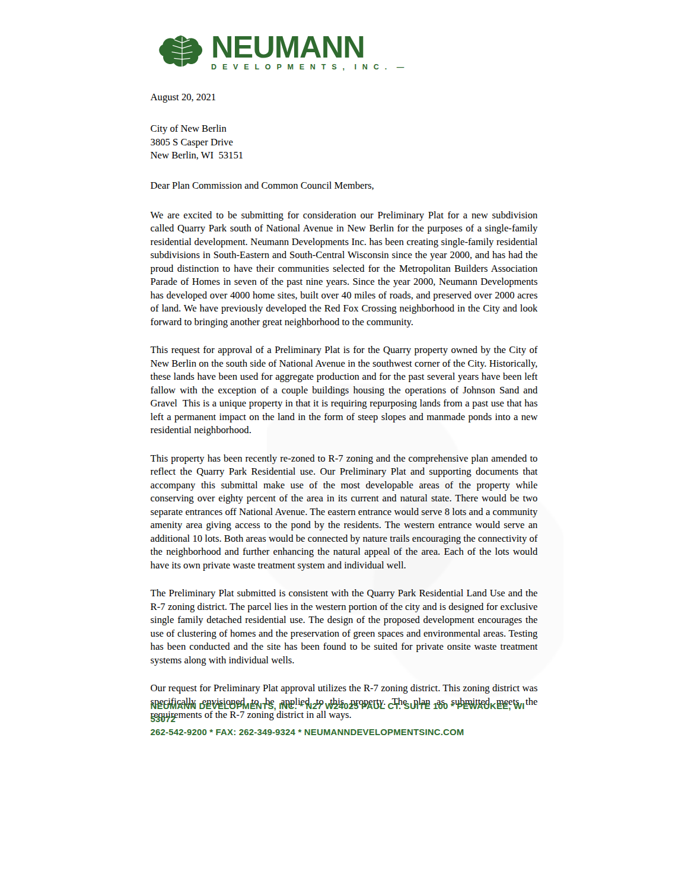NEUMANN D E V E L O P M E N T S , I N C . —
August 20, 2021
City of New Berlin
3805 S Casper Drive
New Berlin, WI 53151
Dear Plan Commission and Common Council Members,
We are excited to be submitting for consideration our Preliminary Plat for a new subdivision called Quarry Park south of National Avenue in New Berlin for the purposes of a single-family residential development. Neumann Developments Inc. has been creating single-family residential subdivisions in South-Eastern and South-Central Wisconsin since the year 2000, and has had the proud distinction to have their communities selected for the Metropolitan Builders Association Parade of Homes in seven of the past nine years. Since the year 2000, Neumann Developments has developed over 4000 home sites, built over 40 miles of roads, and preserved over 2000 acres of land. We have previously developed the Red Fox Crossing neighborhood in the City and look forward to bringing another great neighborhood to the community.
This request for approval of a Preliminary Plat is for the Quarry property owned by the City of New Berlin on the south side of National Avenue in the southwest corner of the City. Historically, these lands have been used for aggregate production and for the past several years have been left fallow with the exception of a couple buildings housing the operations of Johnson Sand and Gravel This is a unique property in that it is requiring repurposing lands from a past use that has left a permanent impact on the land in the form of steep slopes and manmade ponds into a new residential neighborhood.
This property has been recently re-zoned to R-7 zoning and the comprehensive plan amended to reflect the Quarry Park Residential use. Our Preliminary Plat and supporting documents that accompany this submittal make use of the most developable areas of the property while conserving over eighty percent of the area in its current and natural state. There would be two separate entrances off National Avenue. The eastern entrance would serve 8 lots and a community amenity area giving access to the pond by the residents. The western entrance would serve an additional 10 lots. Both areas would be connected by nature trails encouraging the connectivity of the neighborhood and further enhancing the natural appeal of the area. Each of the lots would have its own private waste treatment system and individual well.
The Preliminary Plat submitted is consistent with the Quarry Park Residential Land Use and the R-7 zoning district. The parcel lies in the western portion of the city and is designed for exclusive single family detached residential use. The design of the proposed development encourages the use of clustering of homes and the preservation of green spaces and environmental areas. Testing has been conducted and the site has been found to be suited for private onsite waste treatment systems along with individual wells.
Our request for Preliminary Plat approval utilizes the R-7 zoning district. This zoning district was specifically envisioned to be applied to this property. The plan as submitted meets the requirements of the R-7 zoning district in all ways.
NEUMANN DEVELOPMENTS, INC. * N27 W24025 PAUL CT. SUITE 100 * PEWAUKEE, WI 53072
262-542-9200 * FAX: 262-349-9324 * NEUMANNDEVELOPMENTSINC.COM